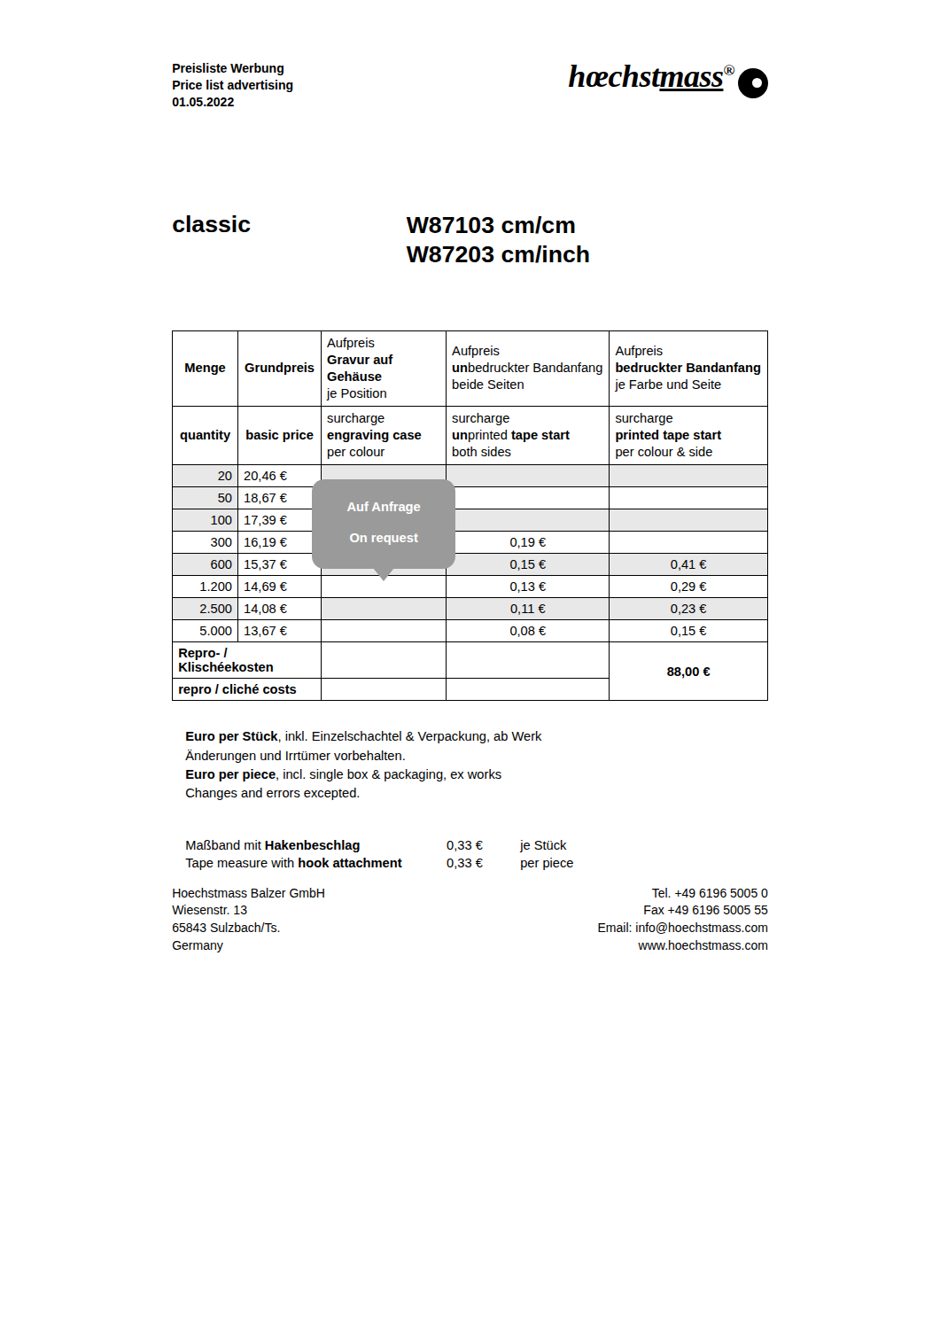Preisliste Werbung
Price list advertising
01.05.2022
hœchstmass®
classic
W87103 cm/cm
W87203 cm/inch
| Menge | Grundpreis | Aufpreis Gravur auf Gehäuse je Position | Aufpreis un bedruckter Bandanfang beide Seiten | Aufpreis bedruckter Bandanfang je Farbe und Seite |
| --- | --- | --- | --- | --- |
| quantity | basic price | surcharge engraving case per colour | surcharge un printed tape start both sides | surcharge printed tape start per colour & side |
| 20 | 20,46 € | | | |
| 50 | 18,67 € | | | |
| 100 | 17,39 € | Auf Anfrage On request | | |
| 300 | 16,19 € | | 0,19 € | |
| 600 | 15,37 € | | 0,15 € | 0,41 € |
| 1.200 | 14,69 € | | 0,13 € | 0,29 € |
| 2.500 | 14,08 € | | 0,11 € | 0,23 € |
| 5.000 | 13,67 € | | 0,08 € | 0,15 € |
| Repro- / Klischéekosten | | | 88,00 € |
| repro / cliché costs | | |
Euro per Stück, inkl. Einzelschachtel & Verpackung, ab Werk
Änderungen und Irrtümer vorbehalten.
Euro per piece, incl. single box & packaging, ex works
Changes and errors excepted.
| Maßband mit Hakenbeschlag | 0,33 € | je Stück |
| Tape measure with hook attachment | 0,33 € | per piece |
Hoechstmass Balzer GmbH
Wiesenstr. 13
65843 Sulzbach/Ts.
Germany
Tel. +49 6196 5005 0
Fax +49 6196 5005 55
Email: info@hoechstmass.com
www.hoechstmass.com